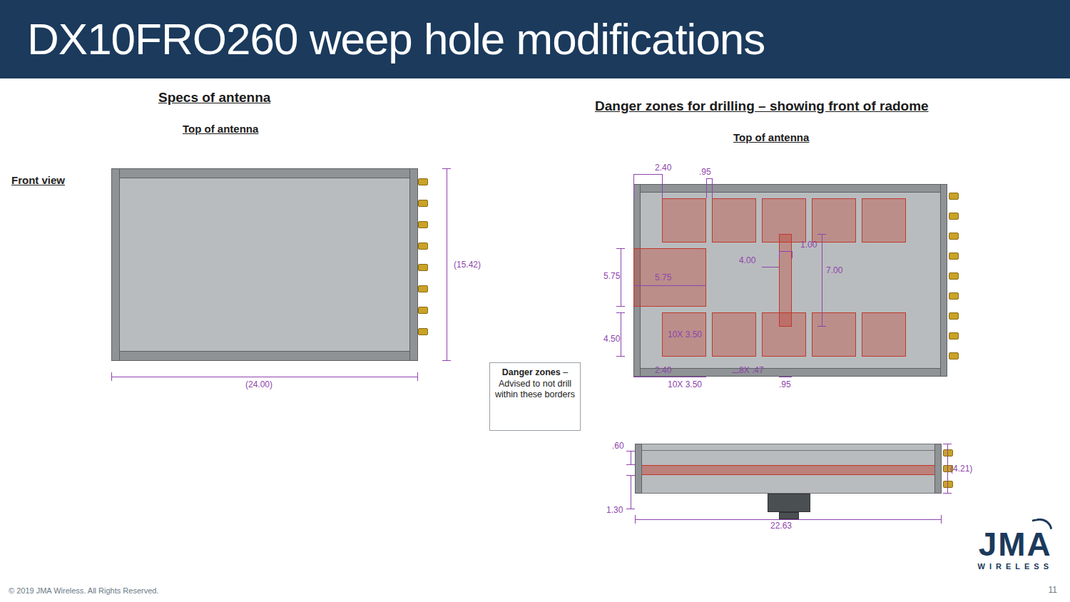DX10FRO260 weep hole modifications
Specs of antenna
Top of antenna
Front view
Danger zones for drilling – showing front of radome
Top of antenna
(15.42)
(24.00)
2.40
.95
5.75
5.75
4.00
1.00
7.00
4.50
10X 3.50
2.40
10X 3.50
8X .47
.95
Danger zones – Advised to not drill within these borders
.60
1.30
(4.21)
22.63
JMA
WIRELESS
© 2019 JMA Wireless. All Rights Reserved.
11